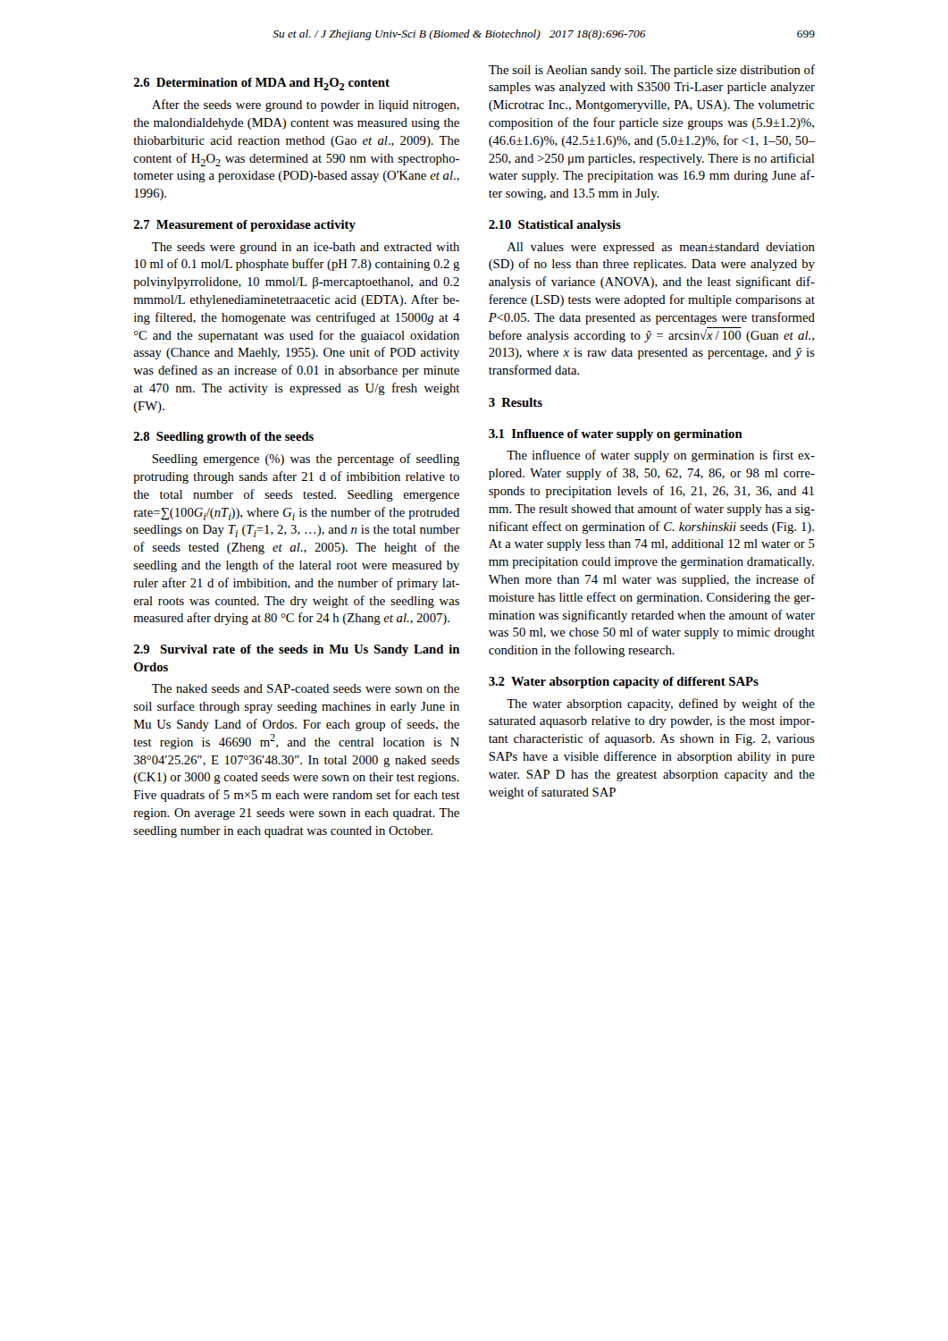Su et al. / J Zhejiang Univ-Sci B (Biomed & Biotechnol) 2017 18(8):696-706
699
2.6 Determination of MDA and H2O2 content
After the seeds were ground to powder in liquid nitrogen, the malondialdehyde (MDA) content was measured using the thiobarbituric acid reaction method (Gao et al., 2009). The content of H2O2 was determined at 590 nm with spectrophotometer using a peroxidase (POD)-based assay (O'Kane et al., 1996).
2.7 Measurement of peroxidase activity
The seeds were ground in an ice-bath and extracted with 10 ml of 0.1 mol/L phosphate buffer (pH 7.8) containing 0.2 g polvinylpyrrolidone, 10 mmol/L β-mercaptoethanol, and 0.2 mmmol/L ethylenediaminetetraacetic acid (EDTA). After being filtered, the homogenate was centrifuged at 15000g at 4 °C and the supernatant was used for the guaiacol oxidation assay (Chance and Maehly, 1955). One unit of POD activity was defined as an increase of 0.01 in absorbance per minute at 470 nm. The activity is expressed as U/g fresh weight (FW).
2.8 Seedling growth of the seeds
Seedling emergence (%) was the percentage of seedling protruding through sands after 21 d of imbibition relative to the total number of seeds tested. Seedling emergence rate=∑(100Gi/(nTi)), where Gi is the number of the protruded seedlings on Day Ti (Ti=1, 2, 3, …), and n is the total number of seeds tested (Zheng et al., 2005). The height of the seedling and the length of the lateral root were measured by ruler after 21 d of imbibition, and the number of primary lateral roots was counted. The dry weight of the seedling was measured after drying at 80 °C for 24 h (Zhang et al., 2007).
2.9 Survival rate of the seeds in Mu Us Sandy Land in Ordos
The naked seeds and SAP-coated seeds were sown on the soil surface through spray seeding machines in early June in Mu Us Sandy Land of Ordos. For each group of seeds, the test region is 46690 m2, and the central location is N 38°04′25.26″, E 107°36′48.30″. In total 2000 g naked seeds (CK1) or 3000 g coated seeds were sown on their test regions. Five quadrats of 5 m×5 m each were random set for each test region. On average 21 seeds were sown in each quadrat. The seedling number in each quadrat was counted in October.
The soil is Aeolian sandy soil. The particle size distribution of samples was analyzed with S3500 Tri-Laser particle analyzer (Microtrac Inc., Montgomeryville, PA, USA). The volumetric composition of the four particle size groups was (5.9±1.2)%, (46.6±1.6)%, (42.5±1.6)%, and (5.0±1.2)%, for <1, 1–50, 50–250, and >250 μm particles, respectively. There is no artificial water supply. The precipitation was 16.9 mm during June after sowing, and 13.5 mm in July.
2.10 Statistical analysis
All values were expressed as mean±standard deviation (SD) of no less than three replicates. Data were analyzed by analysis of variance (ANOVA), and the least significant difference (LSD) tests were adopted for multiple comparisons at P<0.05. The data presented as percentages were transformed before analysis according to ŷ = arcsin√x / 100 (Guan et al., 2013), where x is raw data presented as percentage, and ŷ is transformed data.
3 Results
3.1 Influence of water supply on germination
The influence of water supply on germination is first explored. Water supply of 38, 50, 62, 74, 86, or 98 ml corresponds to precipitation levels of 16, 21, 26, 31, 36, and 41 mm. The result showed that amount of water supply has a significant effect on germination of C. korshinskii seeds (Fig. 1). At a water supply less than 74 ml, additional 12 ml water or 5 mm precipitation could improve the germination dramatically. When more than 74 ml water was supplied, the increase of moisture has little effect on germination. Considering the germination was significantly retarded when the amount of water was 50 ml, we chose 50 ml of water supply to mimic drought condition in the following research.
3.2 Water absorption capacity of different SAPs
The water absorption capacity, defined by weight of the saturated aquasorb relative to dry powder, is the most important characteristic of aquasorb. As shown in Fig. 2, various SAPs have a visible difference in absorption ability in pure water. SAP D has the greatest absorption capacity and the weight of saturated SAP